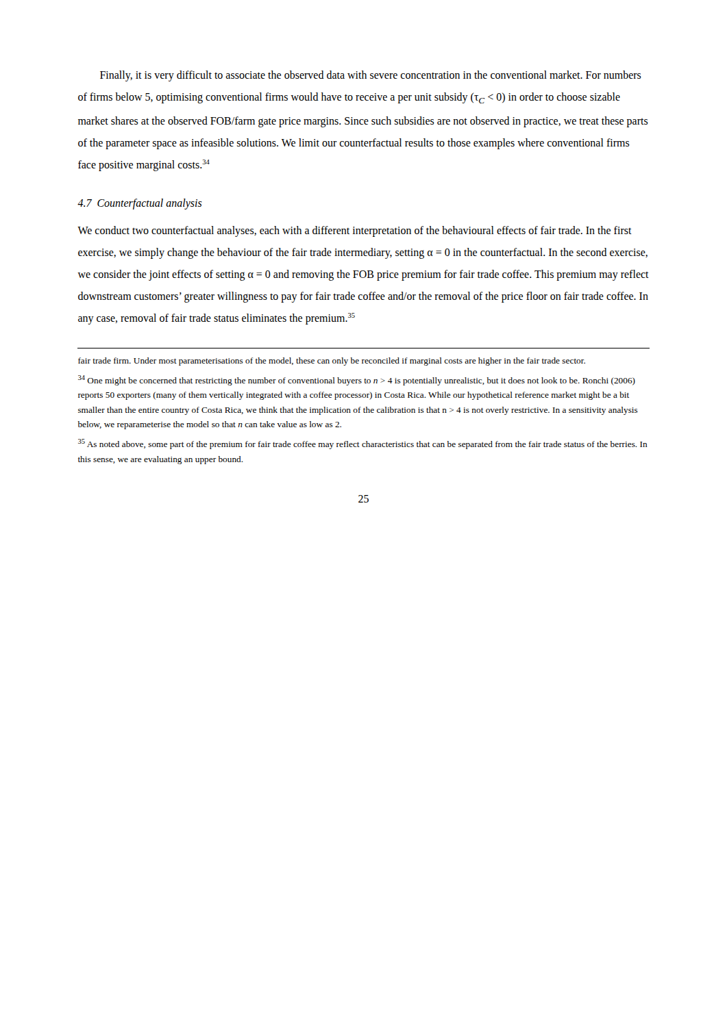Finally, it is very difficult to associate the observed data with severe concentration in the conventional market. For numbers of firms below 5, optimising conventional firms would have to receive a per unit subsidy (τC < 0) in order to choose sizable market shares at the observed FOB/farm gate price margins. Since such subsidies are not observed in practice, we treat these parts of the parameter space as infeasible solutions. We limit our counterfactual results to those examples where conventional firms face positive marginal costs.34
4.7 Counterfactual analysis
We conduct two counterfactual analyses, each with a different interpretation of the behavioural effects of fair trade. In the first exercise, we simply change the behaviour of the fair trade intermediary, setting α = 0 in the counterfactual. In the second exercise, we consider the joint effects of setting α = 0 and removing the FOB price premium for fair trade coffee. This premium may reflect downstream customers’ greater willingness to pay for fair trade coffee and/or the removal of the price floor on fair trade coffee. In any case, removal of fair trade status eliminates the premium.35
fair trade firm. Under most parameterisations of the model, these can only be reconciled if marginal costs are higher in the fair trade sector.
34 One might be concerned that restricting the number of conventional buyers to n > 4 is potentially unrealistic, but it does not look to be. Ronchi (2006) reports 50 exporters (many of them vertically integrated with a coffee processor) in Costa Rica. While our hypothetical reference market might be a bit smaller than the entire country of Costa Rica, we think that the implication of the calibration is that n > 4 is not overly restrictive. In a sensitivity analysis below, we reparameterise the model so that n can take value as low as 2.
35 As noted above, some part of the premium for fair trade coffee may reflect characteristics that can be separated from the fair trade status of the berries. In this sense, we are evaluating an upper bound.
25